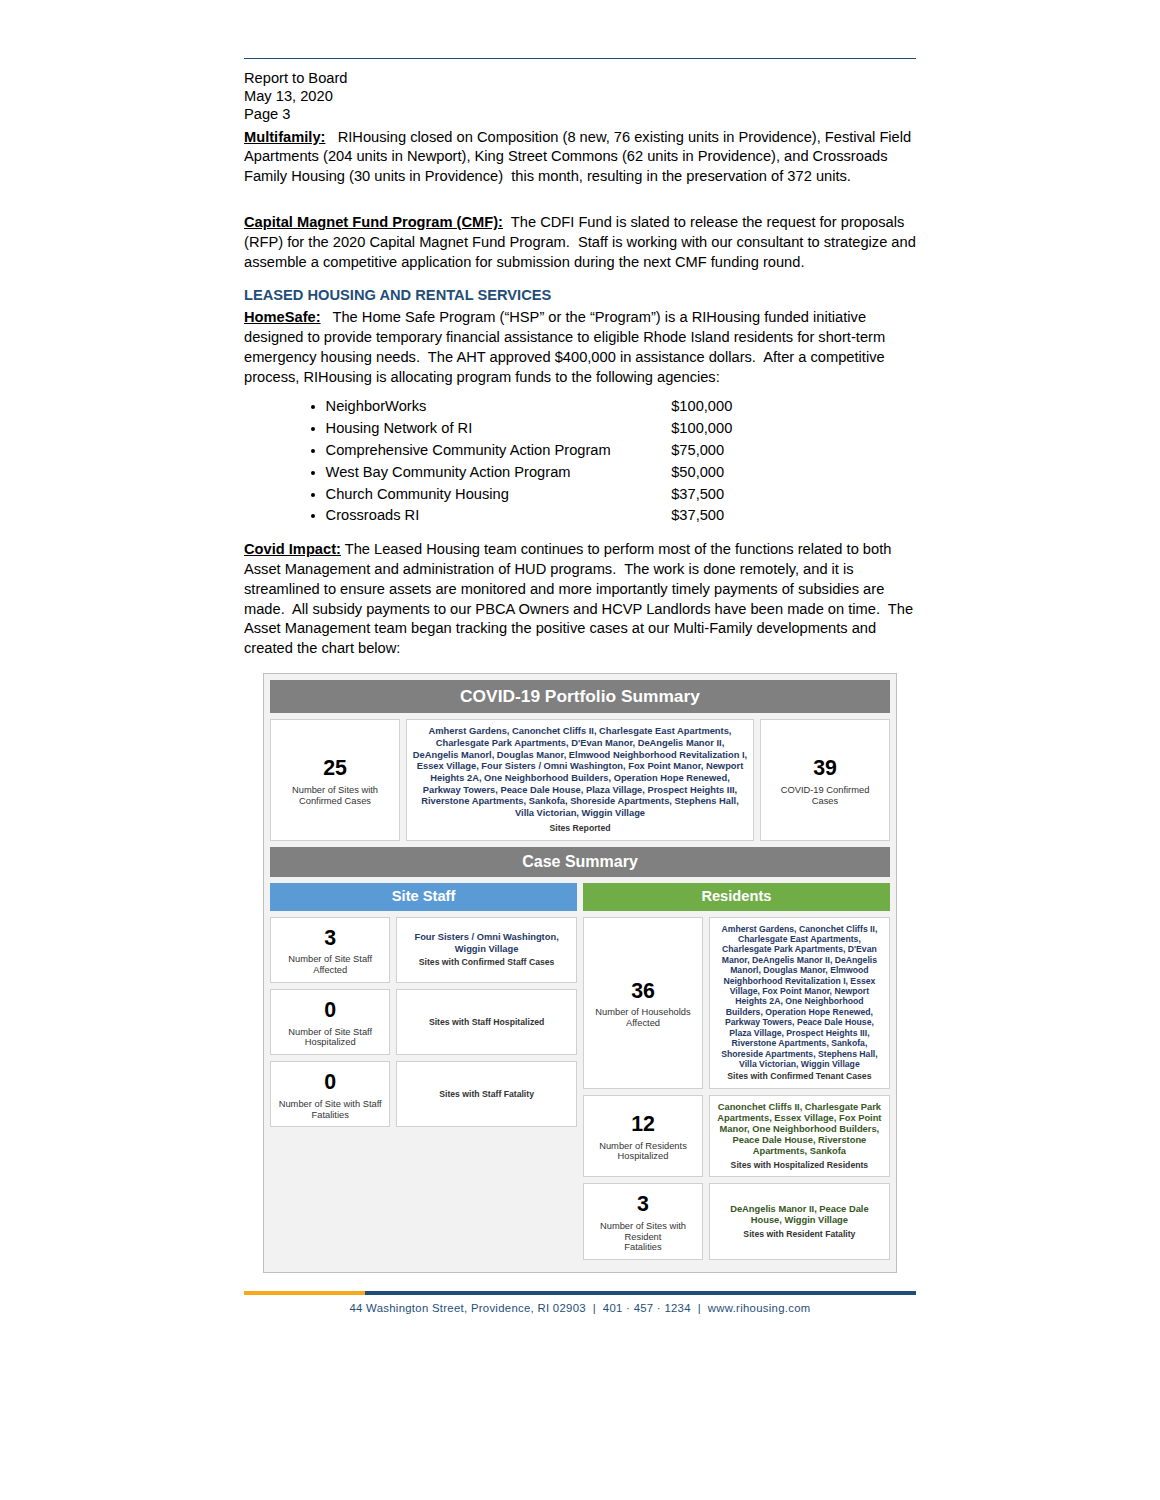Report to Board
May 13, 2020
Page 3
Multifamily: RIHousing closed on Composition (8 new, 76 existing units in Providence), Festival Field Apartments (204 units in Newport), King Street Commons (62 units in Providence), and Crossroads Family Housing (30 units in Providence) this month, resulting in the preservation of 372 units.
Capital Magnet Fund Program (CMF): The CDFI Fund is slated to release the request for proposals (RFP) for the 2020 Capital Magnet Fund Program. Staff is working with our consultant to strategize and assemble a competitive application for submission during the next CMF funding round.
LEASED HOUSING AND RENTAL SERVICES
HomeSafe: The Home Safe Program (“HSP” or the “Program”) is a RIHousing funded initiative designed to provide temporary financial assistance to eligible Rhode Island residents for short-term emergency housing needs. The AHT approved $400,000 in assistance dollars. After a competitive process, RIHousing is allocating program funds to the following agencies:
NeighborWorks$100,000
Housing Network of RI$100,000
Comprehensive Community Action Program$75,000
West Bay Community Action Program$50,000
Church Community Housing$37,500
Crossroads RI$37,500
Covid Impact: The Leased Housing team continues to perform most of the functions related to both Asset Management and administration of HUD programs. The work is done remotely, and it is streamlined to ensure assets are monitored and more importantly timely payments of subsidies are made. All subsidy payments to our PBCA Owners and HCVP Landlords have been made on time. The Asset Management team began tracking the positive cases at our Multi-Family developments and created the chart below:
COVID-19 Portfolio Summary
25 Number of Sites with
Confirmed Cases
Amherst Gardens, Canonchet Cliffs II, Charlesgate East Apartments, Charlesgate Park Apartments, D'Evan Manor, DeAngelis Manor II, DeAngelis Manorl, Douglas Manor, Elmwood Neighborhood Revitalization I, Essex Village, Four Sisters / Omni Washington, Fox Point Manor, Newport Heights 2A, One Neighborhood Builders, Operation Hope Renewed, Parkway Towers, Peace Dale House, Plaza Village, Prospect Heights III, Riverstone Apartments, Sankofa, Shoreside Apartments, Stephens Hall, Villa Victorian, Wiggin Village
Sites Reported
39 COVID-19 Confirmed Cases
Case Summary
Site Staff
3 Number of Site Staff Affected
Four Sisters / Omni Washington, Wiggin Village
Sites with Confirmed Staff Cases
0 Number of Site Staff
Hospitalized
Sites with Staff Hospitalized
0 Number of Site with Staff
Fatalities
Sites with Staff Fatality
Residents
36 Number of Households
Affected
Amherst Gardens, Canonchet Cliffs II, Charlesgate East Apartments, Charlesgate Park Apartments, D'Evan Manor, DeAngelis Manor II, DeAngelis Manorl, Douglas Manor, Elmwood Neighborhood Revitalization I, Essex Village, Fox Point Manor, Newport Heights 2A, One Neighborhood Builders, Operation Hope Renewed, Parkway Towers, Peace Dale House, Plaza Village, Prospect Heights III, Riverstone Apartments, Sankofa, Shoreside Apartments, Stephens Hall, Villa Victorian, Wiggin Village
Sites with Confirmed Tenant Cases
12 Number of Residents
Hospitalized
Canonchet Cliffs II, Charlesgate Park Apartments, Essex Village, Fox Point Manor, One Neighborhood Builders, Peace Dale House, Riverstone Apartments, Sankofa
Sites with Hospitalized Residents
3 Number of Sites with Resident
Fatalities
DeAngelis Manor II, Peace Dale House, Wiggin Village
Sites with Resident Fatality
44 Washington Street, Providence, RI 02903 | 401 · 457 · 1234 | www.rihousing.com